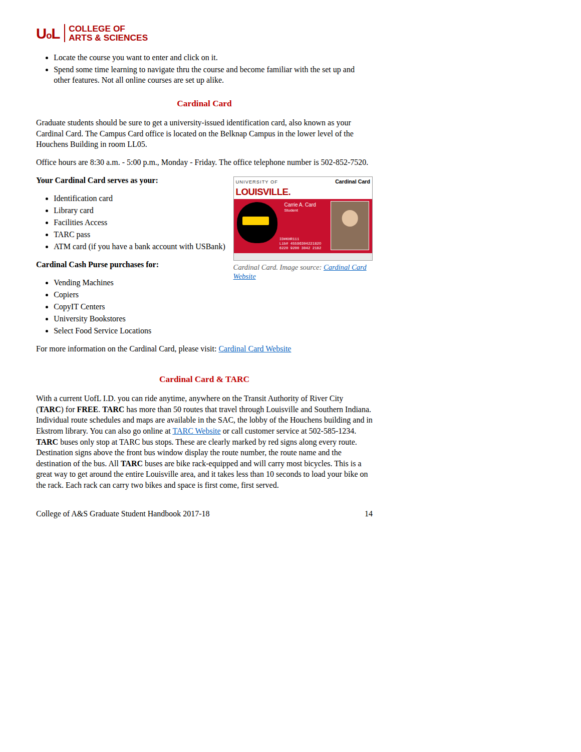Uo L
College of
Arts & Sciences
Locate the course you want to enter and click on it.
Spend some time learning to navigate thru the course and become familiar with the set up and other features. Not all online courses are set up alike.
Cardinal Card
Graduate students should be sure to get a university-issued identification card, also known as your Cardinal Card. The Campus Card office is located on the Belknap Campus in the lower level of the Houchens Building in room LL05.
Office hours are 8:30 a.m. - 5:00 p.m., Monday - Friday. The office telephone number is 502-852-7520.
UNIVERSITY OF Cardinal Card
LOUISVILLE.
Carrie A. CardStudent
ID#KHR111
Lib# 4559630422182O
6220 9200 3042 2182
Cardinal Card. Image source: Cardinal Card Website
Your Cardinal Card serves as your:
Identification card
Library card
Facilities Access
TARC pass
ATM card (if you have a bank account with USBank)
Cardinal Cash Purse purchases for:
Vending Machines
Copiers
CopyIT Centers
University Bookstores
Select Food Service Locations
For more information on the Cardinal Card, please visit: Cardinal Card Website
Cardinal Card & TARC
With a current UofL I.D. you can ride anytime, anywhere on the Transit Authority of River City (TARC) for FREE. TARC has more than 50 routes that travel through Louisville and Southern Indiana. Individual route schedules and maps are available in the SAC, the lobby of the Houchens building and in Ekstrom library. You can also go online at TARC Website or call customer service at 502-585-1234. TARC buses only stop at TARC bus stops. These are clearly marked by red signs along every route. Destination signs above the front bus window display the route number, the route name and the destination of the bus. All TARC buses are bike rack-equipped and will carry most bicycles. This is a great way to get around the entire Louisville area, and it takes less than 10 seconds to load your bike on the rack. Each rack can carry two bikes and space is first come, first served.
College of A&S Graduate Student Handbook 2017-18 14